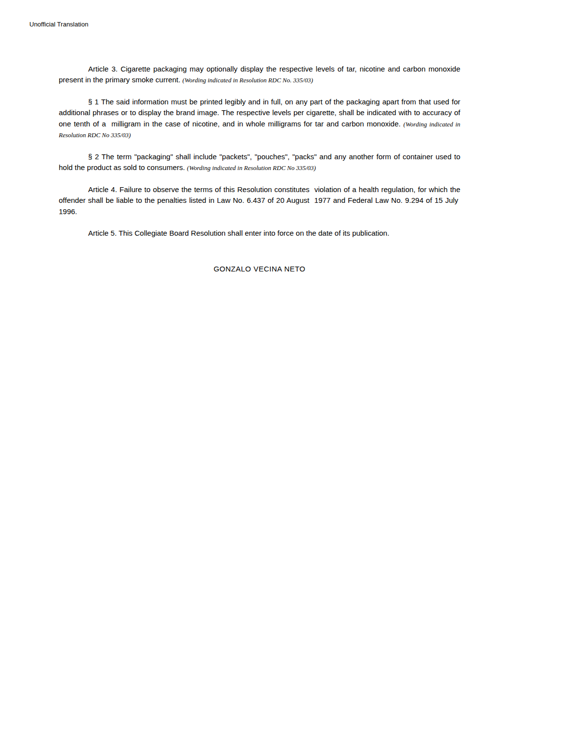Unofficial Translation
Article 3. Cigarette packaging may optionally display the respective levels of tar, nicotine and carbon monoxide present in the primary smoke current. (Wording indicated in Resolution RDC No. 335/03)
§ 1 The said information must be printed legibly and in full, on any part of the packaging apart from that used for additional phrases or to display the brand image. The respective levels per cigarette, shall be indicated with to accuracy of one tenth of a milligram in the case of nicotine, and in whole milligrams for tar and carbon monoxide. (Wording indicated in Resolution RDC No 335/03)
§ 2 The term "packaging" shall include "packets", "pouches", "packs" and any another form of container used to hold the product as sold to consumers. (Wording indicated in Resolution RDC No 335/03)
Article 4. Failure to observe the terms of this Resolution constitutes violation of a health regulation, for which the offender shall be liable to the penalties listed in Law No. 6.437 of 20 August 1977 and Federal Law No. 9.294 of 15 July 1996.
Article 5. This Collegiate Board Resolution shall enter into force on the date of its publication.
GONZALO VECINA NETO